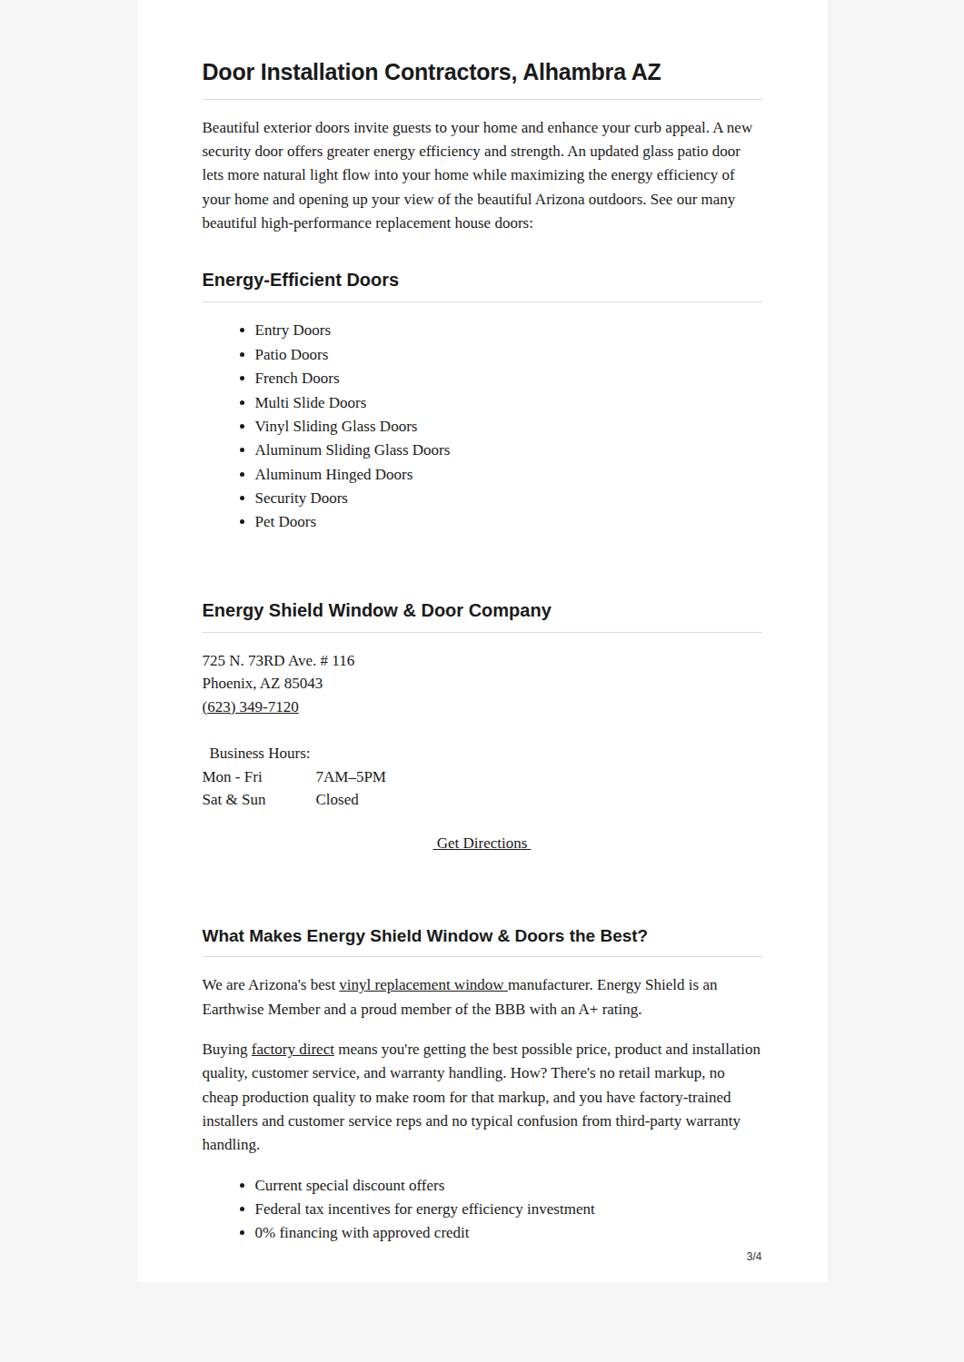Door Installation Contractors, Alhambra AZ
Beautiful exterior doors invite guests to your home and enhance your curb appeal. A new security door offers greater energy efficiency and strength. An updated glass patio door lets more natural light flow into your home while maximizing the energy efficiency of your home and opening up your view of the beautiful Arizona outdoors. See our many beautiful high-performance replacement house doors:
Energy-Efficient Doors
Entry Doors
Patio Doors
French Doors
Multi Slide Doors
Vinyl Sliding Glass Doors
Aluminum Sliding Glass Doors
Aluminum Hinged Doors
Security Doors
Pet Doors
Energy Shield Window & Door Company
725 N. 73RD Ave. # 116
Phoenix, AZ 85043
(623) 349-7120
Business Hours:
| Mon - Fri | 7AM–5PM |
| Sat & Sun | Closed |
Get Directions
What Makes Energy Shield Window & Doors the Best?
We are Arizona's best vinyl replacement window manufacturer. Energy Shield is an Earthwise Member and a proud member of the BBB with an A+ rating.
Buying factory direct means you're getting the best possible price, product and installation quality, customer service, and warranty handling. How? There's no retail markup, no cheap production quality to make room for that markup, and you have factory-trained installers and customer service reps and no typical confusion from third-party warranty handling.
Current special discount offers
Federal tax incentives for energy efficiency investment
0% financing with approved credit
3/4